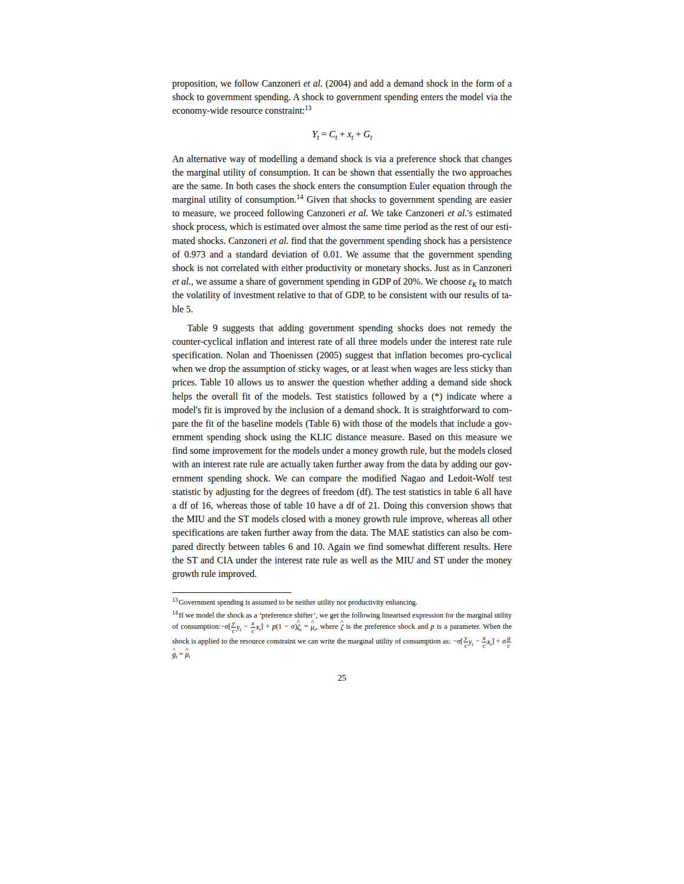proposition, we follow Canzoneri et al. (2004) and add a demand shock in the form of a shock to government spending. A shock to government spending enters the model via the economy-wide resource constraint:13
Yt = Ct + xt + Gt
An alternative way of modelling a demand shock is via a preference shock that changes the marginal utility of consumption. It can be shown that essentially the two approaches are the same. In both cases the shock enters the consumption Euler equation through the marginal utility of consumption.14 Given that shocks to government spending are easier to measure, we proceed following Canzoneri et al. We take Canzoneri et al.'s estimated shock process, which is estimated over almost the same time period as the rest of our estimated shocks. Canzoneri et al. find that the government spending shock has a persistence of 0.973 and a standard deviation of 0.01. We assume that the government spending shock is not correlated with either productivity or monetary shocks. Just as in Canzoneri et al., we assume a share of government spending in GDP of 20%. We choose εK to match the volatility of investment relative to that of GDP, to be consistent with our results of table 5.
Table 9 suggests that adding government spending shocks does not remedy the counter-cyclical inflation and interest rate of all three models under the interest rate rule specification. Nolan and Thoenissen (2005) suggest that inflation becomes pro-cyclical when we drop the assumption of sticky wages, or at least when wages are less sticky than prices. Table 10 allows us to answer the question whether adding a demand side shock helps the overall fit of the models. Test statistics followed by a (*) indicate where a model's fit is improved by the inclusion of a demand shock. It is straightforward to compare the fit of the baseline models (Table 6) with those of the models that include a government spending shock using the KLIC distance measure. Based on this measure we find some improvement for the models under a money growth rule, but the models closed with an interest rate rule are actually taken further away from the data by adding our government spending shock. We can compare the modified Nagao and Ledoit-Wolf test statistic by adjusting for the degrees of freedom (df). The test statistics in table 6 all have a df of 16, whereas those of table 10 have a df of 21. Doing this conversion shows that the MIU and the ST models closed with a money growth rule improve, whereas all other specifications are taken further away from the data. The MAE statistics can also be compared directly between tables 6 and 10. Again we find somewhat different results. Here the ST and CIA under the interest rate rule as well as the MIU and ST under the money growth rule improved.
13 Government spending is assumed to be neither utility nor productivity enhancing.
14 If we model the shock as a ‘preference shifter’, we get the following linearised expression for the marginal utility of consumption:−σ[yc yt − xc xt] + p(1 − σ)ζt = μt, where ζ is the preference shock and p is a parameter. When the shock is applied to the resource constraint we can write the marginal utility of consumption as: −σ[yc yt − xc xt] + σgc gt = μt
25